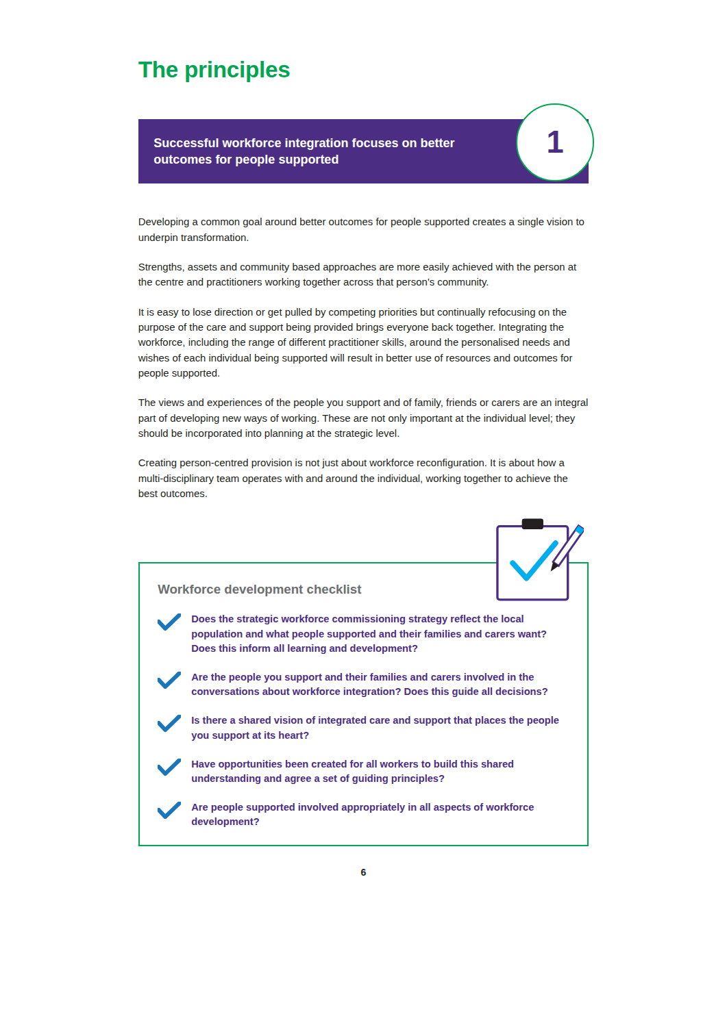The principles
Successful workforce integration focuses on better outcomes for people supported
1
Developing a common goal around better outcomes for people supported creates a single vision to underpin transformation.
Strengths, assets and community based approaches are more easily achieved with the person at the centre and practitioners working together across that person's community.
It is easy to lose direction or get pulled by competing priorities but continually refocusing on the purpose of the care and support being provided brings everyone back together. Integrating the workforce, including the range of different practitioner skills, around the personalised needs and wishes of each individual being supported will result in better use of resources and outcomes for people supported.
The views and experiences of the people you support and of family, friends or carers are an integral part of developing new ways of working. These are not only important at the individual level; they should be incorporated into planning at the strategic level.
Creating person-centred provision is not just about workforce reconfiguration. It is about how a multi-disciplinary team operates with and around the individual, working together to achieve the best outcomes.
Workforce development checklist
Does the strategic workforce commissioning strategy reflect the local population and what people supported and their families and carers want? Does this inform all learning and development?
Are the people you support and their families and carers involved in the conversations about workforce integration? Does this guide all decisions?
Is there a shared vision of integrated care and support that places the people you support at its heart?
Have opportunities been created for all workers to build this shared understanding and agree a set of guiding principles?
Are people supported involved appropriately in all aspects of workforce development?
6